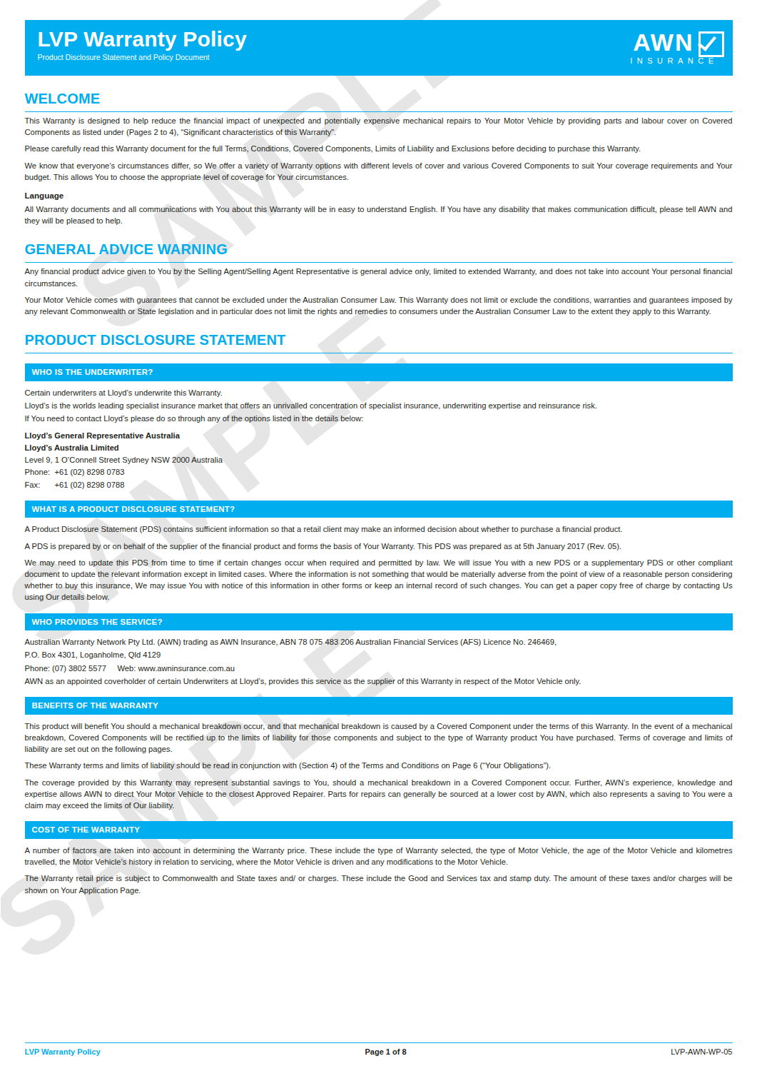SAMPLE SAMPLE SAMPLE
LVP Warranty Policy
Product Disclosure Statement and Policy Document
AWN
INSURANCE
WELCOME
This Warranty is designed to help reduce the financial impact of unexpected and potentially expensive mechanical repairs to Your Motor Vehicle by providing parts and labour cover on Covered Components as listed under (Pages 2 to 4), “Significant characteristics of this Warranty”.
Please carefully read this Warranty document for the full Terms, Conditions, Covered Components, Limits of Liability and Exclusions before deciding to purchase this Warranty.
We know that everyone’s circumstances differ, so We offer a variety of Warranty options with different levels of cover and various Covered Components to suit Your coverage requirements and Your budget. This allows You to choose the appropriate level of coverage for Your circumstances.
Language
All Warranty documents and all communications with You about this Warranty will be in easy to understand English. If You have any disability that makes communication difficult, please tell AWN and they will be pleased to help.
GENERAL ADVICE WARNING
Any financial product advice given to You by the Selling Agent/Selling Agent Representative is general advice only, limited to extended Warranty, and does not take into account Your personal financial circumstances.
Your Motor Vehicle comes with guarantees that cannot be excluded under the Australian Consumer Law. This Warranty does not limit or exclude the conditions, warranties and guarantees imposed by any relevant Commonwealth or State legislation and in particular does not limit the rights and remedies to consumers under the Australian Consumer Law to the extent they apply to this Warranty.
PRODUCT DISCLOSURE STATEMENT
WHO IS THE UNDERWRITER?
Certain underwriters at Lloyd’s underwrite this Warranty.
Lloyd’s is the worlds leading specialist insurance market that offers an unrivalled concentration of specialist insurance, underwriting expertise and reinsurance risk.
If You need to contact Lloyd’s please do so through any of the options listed in the details below:
Lloyd’s General Representative Australia
Lloyd’s Australia Limited
Level 9, 1 O’Connell Street Sydney NSW 2000 Australia
Phone:+61 (02) 8298 0783
Fax:+61 (02) 8298 0788
WHAT IS A PRODUCT DISCLOSURE STATEMENT?
A Product Disclosure Statement (PDS) contains sufficient information so that a retail client may make an informed decision about whether to purchase a financial product.
A PDS is prepared by or on behalf of the supplier of the financial product and forms the basis of Your Warranty. This PDS was prepared as at 5th January 2017 (Rev. 05).
We may need to update this PDS from time to time if certain changes occur when required and permitted by law. We will issue You with a new PDS or a supplementary PDS or other compliant document to update the relevant information except in limited cases. Where the information is not something that would be materially adverse from the point of view of a reasonable person considering whether to buy this insurance, We may issue You with notice of this information in other forms or keep an internal record of such changes. You can get a paper copy free of charge by contacting Us using Our details below.
WHO PROVIDES THE SERVICE?
Australian Warranty Network Pty Ltd. (AWN) trading as AWN Insurance, ABN 78 075 483 206 Australian Financial Services (AFS) Licence No. 246469,
P.O. Box 4301, Loganholme, Qld 4129
Phone: (07) 3802 5577 Web: www.awninsurance.com.au
AWN as an appointed coverholder of certain Underwriters at Lloyd’s, provides this service as the supplier of this Warranty in respect of the Motor Vehicle only.
BENEFITS OF THE WARRANTY
This product will benefit You should a mechanical breakdown occur, and that mechanical breakdown is caused by a Covered Component under the terms of this Warranty. In the event of a mechanical breakdown, Covered Components will be rectified up to the limits of liability for those components and subject to the type of Warranty product You have purchased. Terms of coverage and limits of liability are set out on the following pages.
These Warranty terms and limits of liability should be read in conjunction with (Section 4) of the Terms and Conditions on Page 6 (“Your Obligations”).
The coverage provided by this Warranty may represent substantial savings to You, should a mechanical breakdown in a Covered Component occur. Further, AWN’s experience, knowledge and expertise allows AWN to direct Your Motor Vehicle to the closest Approved Repairer. Parts for repairs can generally be sourced at a lower cost by AWN, which also represents a saving to You were a claim may exceed the limits of Our liability.
COST OF THE WARRANTY
A number of factors are taken into account in determining the Warranty price. These include the type of Warranty selected, the type of Motor Vehicle, the age of the Motor Vehicle and kilometres travelled, the Motor Vehicle’s history in relation to servicing, where the Motor Vehicle is driven and any modifications to the Motor Vehicle.
The Warranty retail price is subject to Commonwealth and State taxes and/ or charges. These include the Good and Services tax and stamp duty. The amount of these taxes and/or charges will be shown on Your Application Page.
LVP Warranty Policy LVP-AWN-WP-05
Page 1 of 8